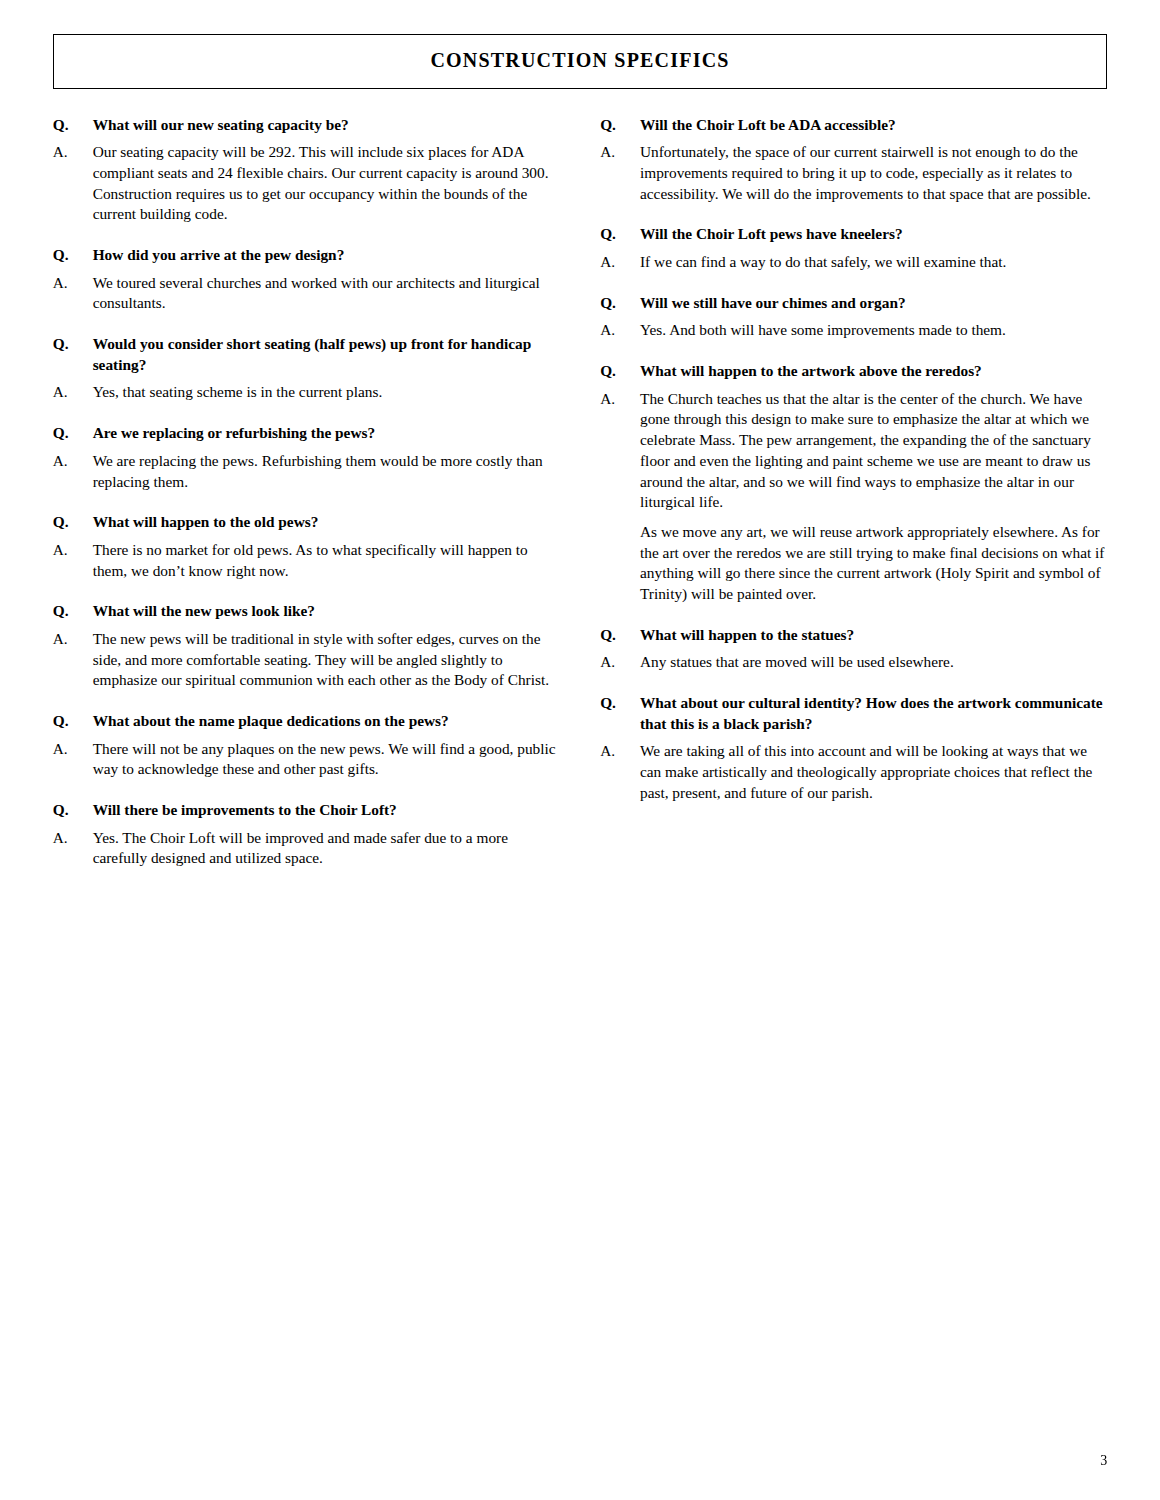Construction Specifics
Q.
What will our new seating capacity be?
A.
Our seating capacity will be 292. This will include six places for ADA compliant seats and 24 flexible chairs. Our current capacity is around 300. Construction requires us to get our occupancy within the bounds of the current building code.
Q.
How did you arrive at the pew design?
A.
We toured several churches and worked with our architects and liturgical consultants.
Q.
Would you consider short seating (half pews) up front for handicap seating?
A.
Yes, that seating scheme is in the current plans.
Q.
Are we replacing or refurbishing the pews?
A.
We are replacing the pews. Refurbishing them would be more costly than replacing them.
Q.
What will happen to the old pews?
A.
There is no market for old pews. As to what specifically will happen to them, we don’t know right now.
Q.
What will the new pews look like?
A.
The new pews will be traditional in style with softer edges, curves on the side, and more comfortable seating. They will be angled slightly to emphasize our spiritual communion with each other as the Body of Christ.
Q.
What about the name plaque dedications on the pews?
A.
There will not be any plaques on the new pews. We will find a good, public way to acknowledge these and other past gifts.
Q.
Will there be improvements to the Choir Loft?
A.
Yes. The Choir Loft will be improved and made safer due to a more carefully designed and utilized space.
Q.
Will the Choir Loft be ADA accessible?
A.
Unfortunately, the space of our current stairwell is not enough to do the improvements required to bring it up to code, especially as it relates to accessibility. We will do the improvements to that space that are possible.
Q.
Will the Choir Loft pews have kneelers?
A.
If we can find a way to do that safely, we will examine that.
Q.
Will we still have our chimes and organ?
A.
Yes. And both will have some improvements made to them.
Q.
What will happen to the artwork above the reredos?
A.
The Church teaches us that the altar is the center of the church. We have gone through this design to make sure to emphasize the altar at which we celebrate Mass. The pew arrangement, the expanding the of the sanctuary floor and even the lighting and paint scheme we use are meant to draw us around the altar, and so we will find ways to emphasize the altar in our liturgical life.
As we move any art, we will reuse artwork appropriately elsewhere. As for the art over the reredos we are still trying to make final decisions on what if anything will go there since the current artwork (Holy Spirit and symbol of Trinity) will be painted over.
Q.
What will happen to the statues?
A.
Any statues that are moved will be used elsewhere.
Q.
What about our cultural identity? How does the artwork communicate that this is a black parish?
A.
We are taking all of this into account and will be looking at ways that we can make artistically and theologically appropriate choices that reflect the past, present, and future of our parish.
3